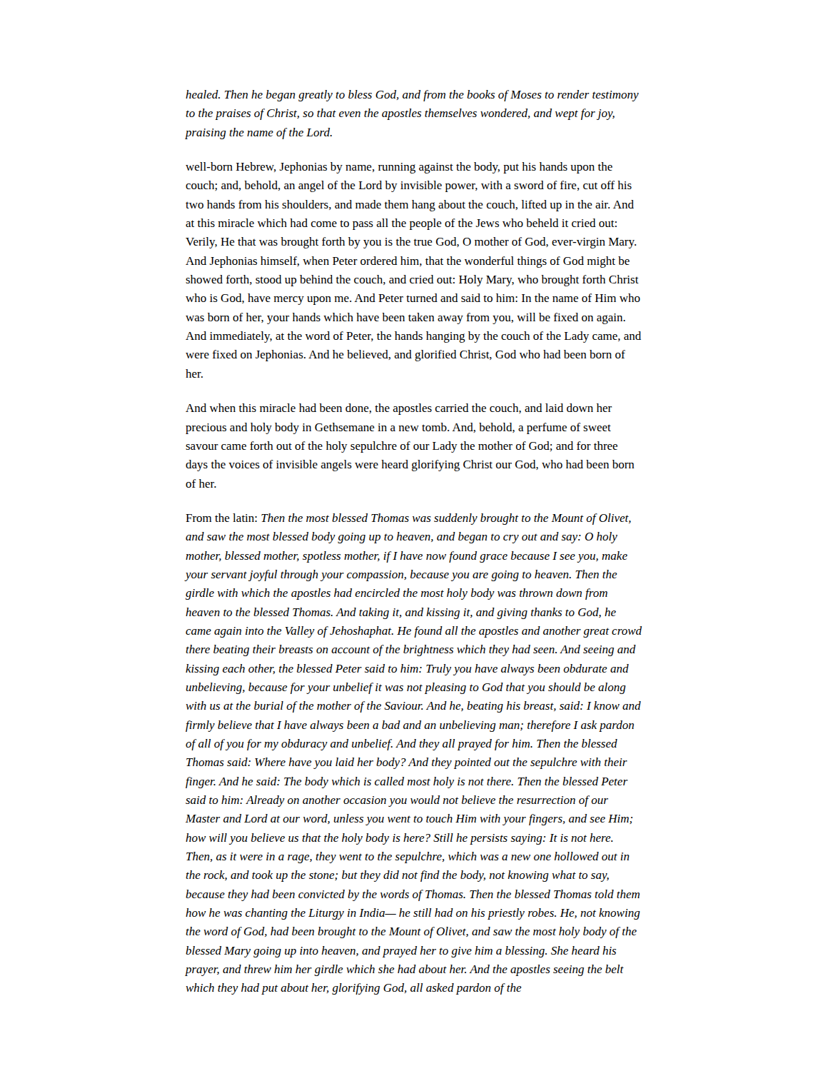healed. Then he began greatly to bless God, and from the books of Moses to render testimony to the praises of Christ, so that even the apostles themselves wondered, and wept for joy, praising the name of the Lord.
well-born Hebrew, Jephonias by name, running against the body, put his hands upon the couch; and, behold, an angel of the Lord by invisible power, with a sword of fire, cut off his two hands from his shoulders, and made them hang about the couch, lifted up in the air. And at this miracle which had come to pass all the people of the Jews who beheld it cried out: Verily, He that was brought forth by you is the true God, O mother of God, ever-virgin Mary. And Jephonias himself, when Peter ordered him, that the wonderful things of God might be showed forth, stood up behind the couch, and cried out: Holy Mary, who brought forth Christ who is God, have mercy upon me. And Peter turned and said to him: In the name of Him who was born of her, your hands which have been taken away from you, will be fixed on again. And immediately, at the word of Peter, the hands hanging by the couch of the Lady came, and were fixed on Jephonias. And he believed, and glorified Christ, God who had been born of her.
And when this miracle had been done, the apostles carried the couch, and laid down her precious and holy body in Gethsemane in a new tomb. And, behold, a perfume of sweet savour came forth out of the holy sepulchre of our Lady the mother of God; and for three days the voices of invisible angels were heard glorifying Christ our God, who had been born of her.
From the latin: Then the most blessed Thomas was suddenly brought to the Mount of Olivet, and saw the most blessed body going up to heaven, and began to cry out and say: O holy mother, blessed mother, spotless mother, if I have now found grace because I see you, make your servant joyful through your compassion, because you are going to heaven. Then the girdle with which the apostles had encircled the most holy body was thrown down from heaven to the blessed Thomas. And taking it, and kissing it, and giving thanks to God, he came again into the Valley of Jehoshaphat. He found all the apostles and another great crowd there beating their breasts on account of the brightness which they had seen. And seeing and kissing each other, the blessed Peter said to him: Truly you have always been obdurate and unbelieving, because for your unbelief it was not pleasing to God that you should be along with us at the burial of the mother of the Saviour. And he, beating his breast, said: I know and firmly believe that I have always been a bad and an unbelieving man; therefore I ask pardon of all of you for my obduracy and unbelief. And they all prayed for him. Then the blessed Thomas said: Where have you laid her body? And they pointed out the sepulchre with their finger. And he said: The body which is called most holy is not there. Then the blessed Peter said to him: Already on another occasion you would not believe the resurrection of our Master and Lord at our word, unless you went to touch Him with your fingers, and see Him; how will you believe us that the holy body is here? Still he persists saying: It is not here. Then, as it were in a rage, they went to the sepulchre, which was a new one hollowed out in the rock, and took up the stone; but they did not find the body, not knowing what to say, because they had been convicted by the words of Thomas. Then the blessed Thomas told them how he was chanting the Liturgy in India— he still had on his priestly robes. He, not knowing the word of God, had been brought to the Mount of Olivet, and saw the most holy body of the blessed Mary going up into heaven, and prayed her to give him a blessing. She heard his prayer, and threw him her girdle which she had about her. And the apostles seeing the belt which they had put about her, glorifying God, all asked pardon of the